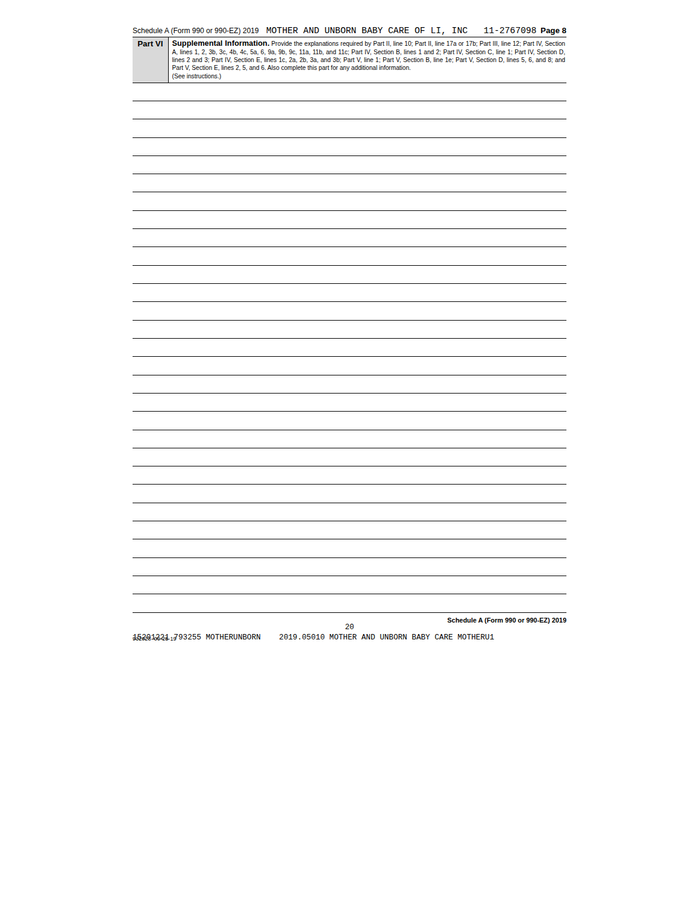Schedule A (Form 990 or 990-EZ) 2019 MOTHER AND UNBORN BABY CARE OF LI, INC
11-2767098 Page 8
Part VI
Supplemental Information. Provide the explanations required by Part II, line 10; Part II, line 17a or 17b; Part III, line 12; Part IV, Section A, lines 1, 2, 3b, 3c, 4b, 4c, 5a, 6, 9a, 9b, 9c, 11a, 11b, and 11c; Part IV, Section B, lines 1 and 2; Part IV, Section C, line 1; Part IV, Section D, lines 2 and 3; Part IV, Section E, lines 1c, 2a, 2b, 3a, and 3b; Part V, line 1; Part V, Section B, line 1e; Part V, Section D, lines 5, 6, and 8; and Part V, Section E, lines 2, 5, and 6. Also complete this part for any additional information. (See instructions.)
932028 09-25-19
Schedule A (Form 990 or 990-EZ) 2019
20
15201221 793255 MOTHERUNBORN 2019.05010 MOTHER AND UNBORN BABY CARE MOTHERU1